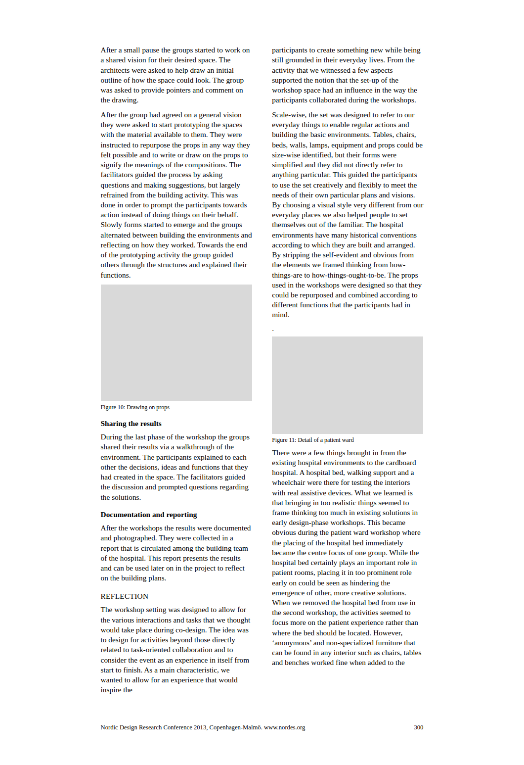After a small pause the groups started to work on a shared vision for their desired space. The architects were asked to help draw an initial outline of how the space could look. The group was asked to provide pointers and comment on the drawing.
After the group had agreed on a general vision they were asked to start prototyping the spaces with the material available to them. They were instructed to repurpose the props in any way they felt possible and to write or draw on the props to signify the meanings of the compositions. The facilitators guided the process by asking questions and making suggestions, but largely refrained from the building activity. This was done in order to prompt the participants towards action instead of doing things on their behalf. Slowly forms started to emerge and the groups alternated between building the environments and reflecting on how they worked. Towards the end of the prototyping activity the group guided others through the structures and explained their functions.
Figure 10: Drawing on props
Sharing the results
During the last phase of the workshop the groups shared their results via a walkthrough of the environment. The participants explained to each other the decisions, ideas and functions that they had created in the space. The facilitators guided the discussion and prompted questions regarding the solutions.
Documentation and reporting
After the workshops the results were documented and photographed. They were collected in a report that is circulated among the building team of the hospital. This report presents the results and can be used later on in the project to reflect on the building plans.
Reflection
The workshop setting was designed to allow for the various interactions and tasks that we thought would take place during co-design. The idea was to design for activities beyond those directly related to task-oriented collaboration and to consider the event as an experience in itself from start to finish. As a main characteristic, we wanted to allow for an experience that would inspire the
participants to create something new while being still grounded in their everyday lives. From the activity that we witnessed a few aspects supported the notion that the set-up of the workshop space had an influence in the way the participants collaborated during the workshops.
Scale-wise, the set was designed to refer to our everyday things to enable regular actions and building the basic environments. Tables, chairs, beds, walls, lamps, equipment and props could be size-wise identified, but their forms were simplified and they did not directly refer to anything particular. This guided the participants to use the set creatively and flexibly to meet the needs of their own particular plans and visions. By choosing a visual style very different from our everyday places we also helped people to set themselves out of the familiar. The hospital environments have many historical conventions according to which they are built and arranged. By stripping the self-evident and obvious from the elements we framed thinking from how-things-are to how-things-ought-to-be. The props used in the workshops were designed so that they could be repurposed and combined according to different functions that the participants had in mind.
.
Figure 11: Detail of a patient ward
There were a few things brought in from the existing hospital environments to the cardboard hospital. A hospital bed, walking support and a wheelchair were there for testing the interiors with real assistive devices. What we learned is that bringing in too realistic things seemed to frame thinking too much in existing solutions in early design-phase workshops. This became obvious during the patient ward workshop where the placing of the hospital bed immediately became the centre focus of one group. While the hospital bed certainly plays an important role in patient rooms, placing it in too prominent role early on could be seen as hindering the emergence of other, more creative solutions. When we removed the hospital bed from use in the second workshop, the activities seemed to focus more on the patient experience rather than where the bed should be located. However, ‘anonymous’ and non-specialized furniture that can be found in any interior such as chairs, tables and benches worked fine when added to the
Nordic Design Research Conference 2013, Copenhagen-Malmö. www.nordes.org
300